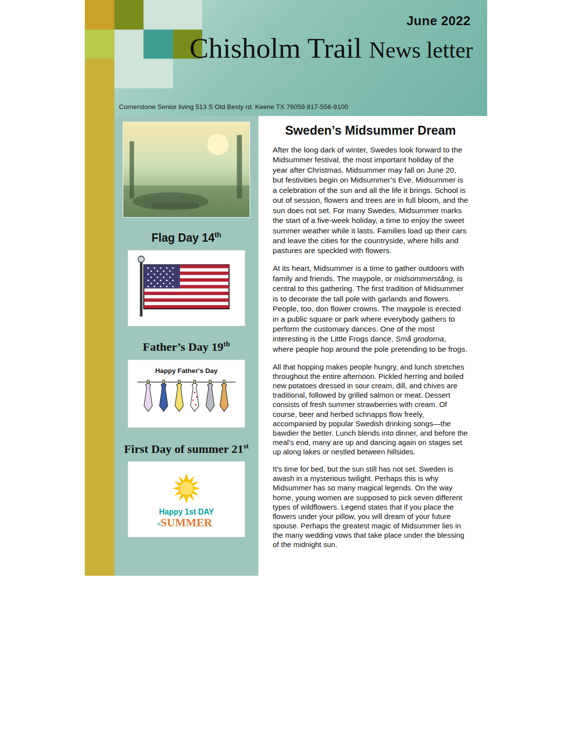June 2022
Chisholm Trail News letter
Cornerstone Senior living 513 S Old Besty rd. Keene TX 76059 817-556-9100
Flag Day 14th
Father’s Day 19th
First Day of summer 21st
Sweden’s Midsummer Dream
After the long dark of winter, Swedes look forward to the Midsummer festival, the most important holiday of the year after Christmas. Midsummer may fall on June 20, but festivities begin on Midsummer’s Eve. Midsummer is a celebration of the sun and all the life it brings. School is out of session, flowers and trees are in full bloom, and the sun does not set. For many Swedes, Midsummer marks the start of a five-week holiday, a time to enjoy the sweet summer weather while it lasts. Families load up their cars and leave the cities for the countryside, where hills and pastures are speckled with flowers.
At its heart, Midsummer is a time to gather outdoors with family and friends. The maypole, or midsommerstång, is central to this gathering. The first tradition of Midsummer is to decorate the tall pole with garlands and flowers. People, too, don flower crowns. The maypole is erected in a public square or park where everybody gathers to perform the customary dances. One of the most interesting is the Little Frogs dance, Små grodorna, where people hop around the pole pretending to be frogs.
All that hopping makes people hungry, and lunch stretches throughout the entire afternoon. Pickled herring and boiled new potatoes dressed in sour cream, dill, and chives are traditional, followed by grilled salmon or meat. Dessert consists of fresh summer strawberries with cream. Of course, beer and herbed schnapps flow freely, accompanied by popular Swedish drinking songs—the bawdier the better. Lunch blends into dinner, and before the meal’s end, many are up and dancing again on stages set up along lakes or nestled between hillsides.
It’s time for bed, but the sun still has not set. Sweden is awash in a mysterious twilight. Perhaps this is why Midsummer has so many magical legends. On the way home, young women are supposed to pick seven different types of wildflowers. Legend states that if you place the flowers under your pillow, you will dream of your future spouse. Perhaps the greatest magic of Midsummer lies in the many wedding vows that take place under the blessing of the midnight sun.